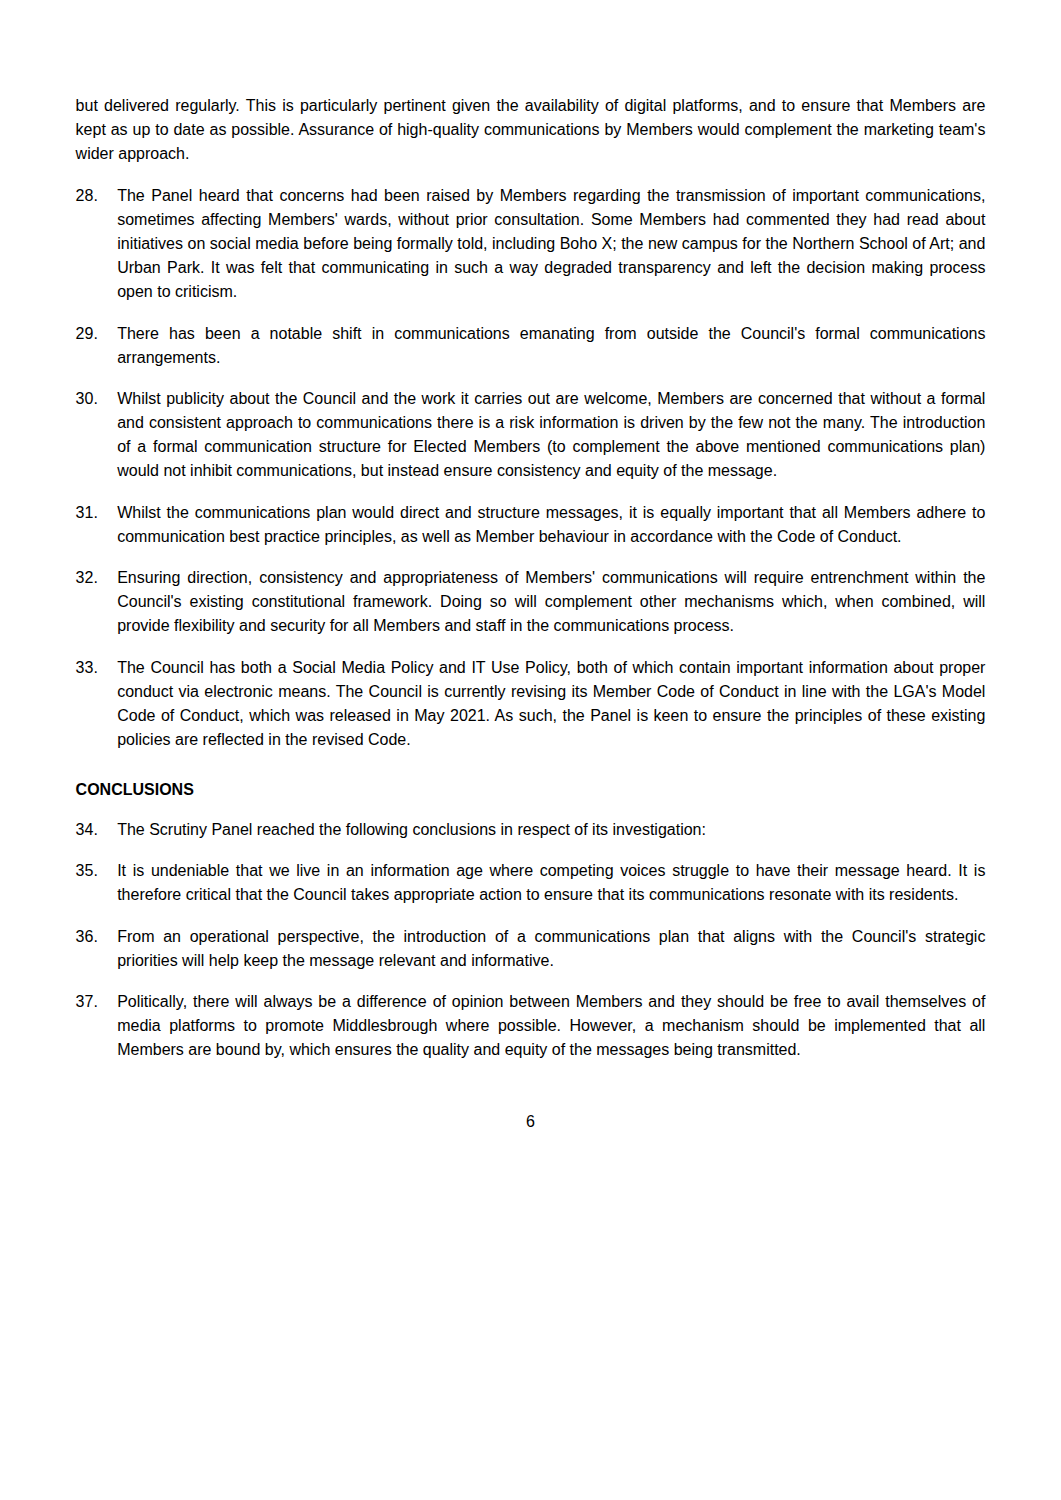but delivered regularly. This is particularly pertinent given the availability of digital platforms, and to ensure that Members are kept as up to date as possible. Assurance of high-quality communications by Members would complement the marketing team's wider approach.
The Panel heard that concerns had been raised by Members regarding the transmission of important communications, sometimes affecting Members' wards, without prior consultation. Some Members had commented they had read about initiatives on social media before being formally told, including Boho X; the new campus for the Northern School of Art; and Urban Park. It was felt that communicating in such a way degraded transparency and left the decision making process open to criticism.
There has been a notable shift in communications emanating from outside the Council's formal communications arrangements.
Whilst publicity about the Council and the work it carries out are welcome, Members are concerned that without a formal and consistent approach to communications there is a risk information is driven by the few not the many. The introduction of a formal communication structure for Elected Members (to complement the above mentioned communications plan) would not inhibit communications, but instead ensure consistency and equity of the message.
Whilst the communications plan would direct and structure messages, it is equally important that all Members adhere to communication best practice principles, as well as Member behaviour in accordance with the Code of Conduct.
Ensuring direction, consistency and appropriateness of Members' communications will require entrenchment within the Council's existing constitutional framework. Doing so will complement other mechanisms which, when combined, will provide flexibility and security for all Members and staff in the communications process.
The Council has both a Social Media Policy and IT Use Policy, both of which contain important information about proper conduct via electronic means. The Council is currently revising its Member Code of Conduct in line with the LGA's Model Code of Conduct, which was released in May 2021. As such, the Panel is keen to ensure the principles of these existing policies are reflected in the revised Code.
CONCLUSIONS
The Scrutiny Panel reached the following conclusions in respect of its investigation:
It is undeniable that we live in an information age where competing voices struggle to have their message heard. It is therefore critical that the Council takes appropriate action to ensure that its communications resonate with its residents.
From an operational perspective, the introduction of a communications plan that aligns with the Council's strategic priorities will help keep the message relevant and informative.
Politically, there will always be a difference of opinion between Members and they should be free to avail themselves of media platforms to promote Middlesbrough where possible. However, a mechanism should be implemented that all Members are bound by, which ensures the quality and equity of the messages being transmitted.
6